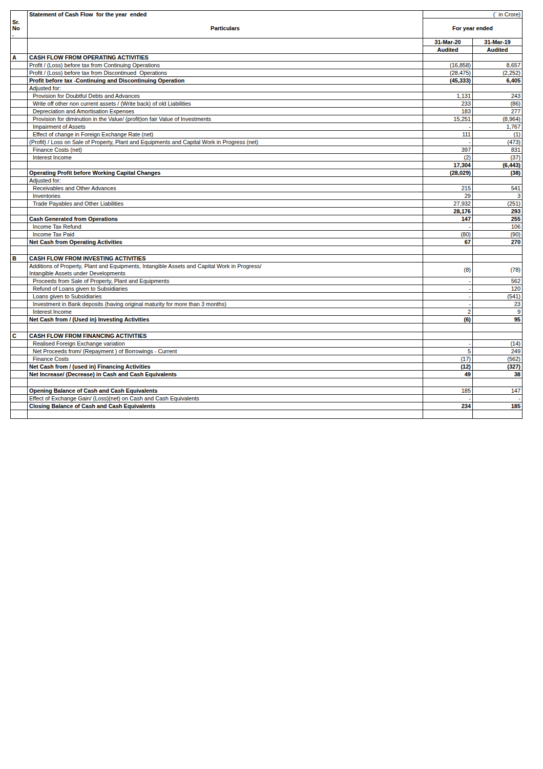| | Statement of Cash Flow for the year ended | (` in Crore) |
| Sr. No . | Particulars | For year ended |
| | | 31-Mar-20 | 31-Mar-19 |
| | | Audited | Audited |
| A | CASH FLOW FROM OPERATING ACTIVITIES | | |
| | Profit / (Loss) before tax from Continuing Operations | (16,858) | 8,657 |
| | Profit / (Loss) before tax from Discontinued Operations | (28,475) | (2,252) |
| | Profit before tax -Continuing and Discontinuing Operation | (45,333) | 6,405 |
| | Adjusted for: | | |
| | Provision for Doubtful Debts and Advances | 1,131 | 243 |
| | Write off other non current assets / (Write back) of old Liabilities | 233 | (86) |
| | Depreciation and Amortisation Expenses | 183 | 277 |
| | Provision for diminution in the Value/ (profit)on fair Value of Investments | 15,251 | (8,964) |
| | Impairment of Assets | - | 1,767 |
| | Effect of change in Foreign Exchange Rate (net) | 111 | (1) |
| | (Profit) / Loss on Sale of Property, Plant and Equipments and Capital Work in Progress (net) | - | (473) |
| | Finance Costs (net) | 397 | 831 |
| | Interest Income | (2) | (37) |
| | | 17,304 | (6,443) |
| | Operating Profit before Working Capital Changes | (28,029) | (38) |
| | Adjusted for: | | |
| | Receivables and Other Advances | 215 | 541 |
| | Inventories | 29 | 3 |
| | Trade Payables and Other Liabilities | 27,932 | (251) |
| | | 28,176 | 293 |
| | Cash Generated from Operations | 147 | 255 |
| | Income Tax Refund | - | 106 |
| | Income Tax Paid | (80) | (90) |
| | Net Cash from Operating Activities | 67 | 270 |
| B | CASH FLOW FROM INVESTING ACTIVITIES | | |
| | Additions of Property, Plant and Equipments, Intangible Assets and Capital Work in Progress/ | (8) | (78) |
| | Intangible Assets under Developments |
| | Proceeds from Sale of Property, Plant and Equipments | - | 562 |
| | Refund of Loans given to Subsidiaries | - | 120 |
| | Loans given to Subsidiaries | - | (541) |
| | Investment in Bank deposits (having original maturity for more than 3 months) | - | 23 |
| | Interest Income | 2 | 9 |
| | Net Cash from / (Used in) Investing Activities | (6) | 95 |
| C | CASH FLOW FROM FINANCING ACTIVITIES | | |
| | Realised Foreign Exchange variation | - | (14) |
| | Net Proceeds from/ (Repayment ) of Borrowings - Current | 5 | 249 |
| | Finance Costs | (17) | (562) |
| | Net Cash from / (used in) Financing Activities | (12) | (327) |
| | Net Increase/ (Decrease) in Cash and Cash Equivalents | 49 | 38 |
| | Opening Balance of Cash and Cash Equivalents | 185 | 147 |
| | Effect of Exchange Gain/ (Loss)(net) on Cash and Cash Equivalents | - | - |
| | Closing Balance of Cash and Cash Equivalents | 234 | 185 |